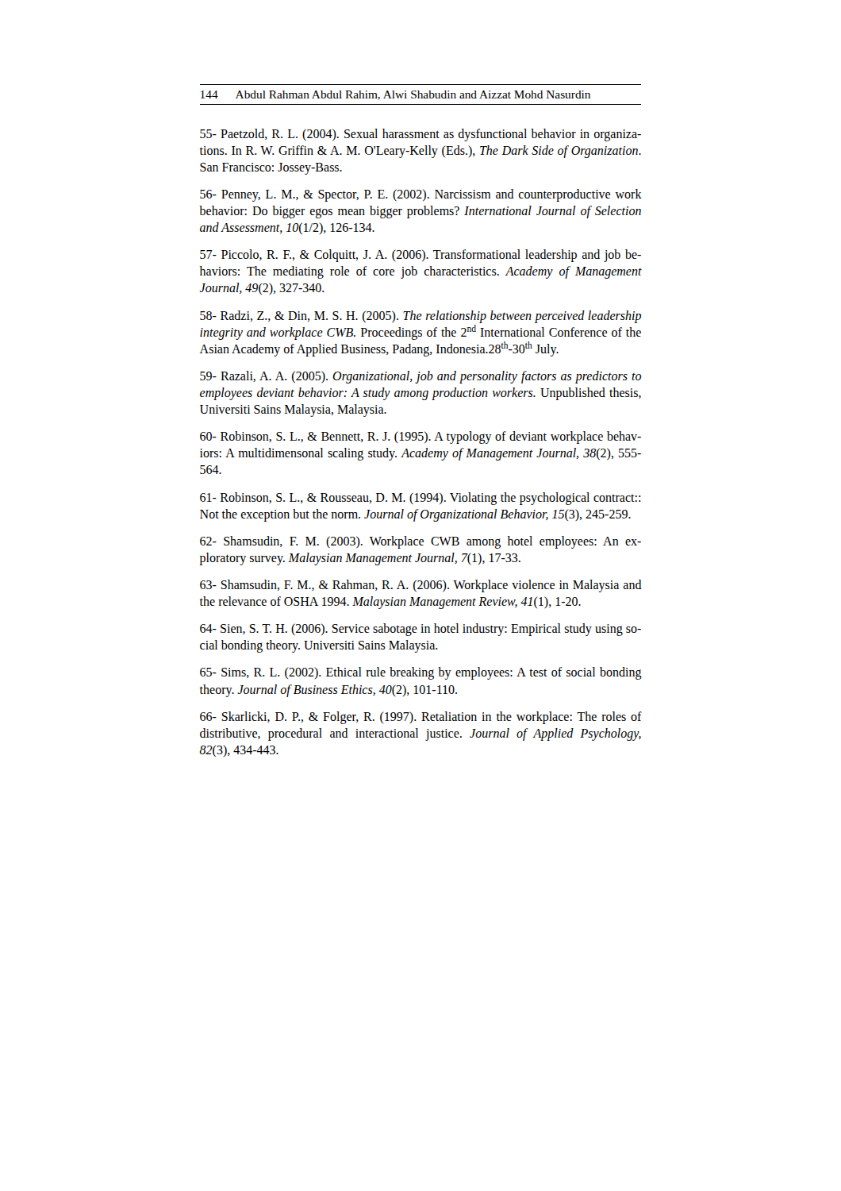144 Abdul Rahman Abdul Rahim, Alwi Shabudin and Aizzat Mohd Nasurdin
55- Paetzold, R. L. (2004). Sexual harassment as dysfunctional behavior in organizations. In R. W. Griffin & A. M. O'Leary-Kelly (Eds.), The Dark Side of Organization. San Francisco: Jossey-Bass.
56- Penney, L. M., & Spector, P. E. (2002). Narcissism and counterproductive work behavior: Do bigger egos mean bigger problems? International Journal of Selection and Assessment, 10(1/2), 126-134.
57- Piccolo, R. F., & Colquitt, J. A. (2006). Transformational leadership and job behaviors: The mediating role of core job characteristics. Academy of Management Journal, 49(2), 327-340.
58- Radzi, Z., & Din, M. S. H. (2005). The relationship between perceived leadership integrity and workplace CWB. Proceedings of the 2nd International Conference of the Asian Academy of Applied Business, Padang, Indonesia.28th-30th July.
59- Razali, A. A. (2005). Organizational, job and personality factors as predictors to employees deviant behavior: A study among production workers. Unpublished thesis, Universiti Sains Malaysia, Malaysia.
60- Robinson, S. L., & Bennett, R. J. (1995). A typology of deviant workplace behaviors: A multidimensonal scaling study. Academy of Management Journal, 38(2), 555-564.
61- Robinson, S. L., & Rousseau, D. M. (1994). Violating the psychological contract:: Not the exception but the norm. Journal of Organizational Behavior, 15(3), 245-259.
62- Shamsudin, F. M. (2003). Workplace CWB among hotel employees: An exploratory survey. Malaysian Management Journal, 7(1), 17-33.
63- Shamsudin, F. M., & Rahman, R. A. (2006). Workplace violence in Malaysia and the relevance of OSHA 1994. Malaysian Management Review, 41(1), 1-20.
64- Sien, S. T. H. (2006). Service sabotage in hotel industry: Empirical study using social bonding theory. Universiti Sains Malaysia.
65- Sims, R. L. (2002). Ethical rule breaking by employees: A test of social bonding theory. Journal of Business Ethics, 40(2), 101-110.
66- Skarlicki, D. P., & Folger, R. (1997). Retaliation in the workplace: The roles of distributive, procedural and interactional justice. Journal of Applied Psychology, 82(3), 434-443.